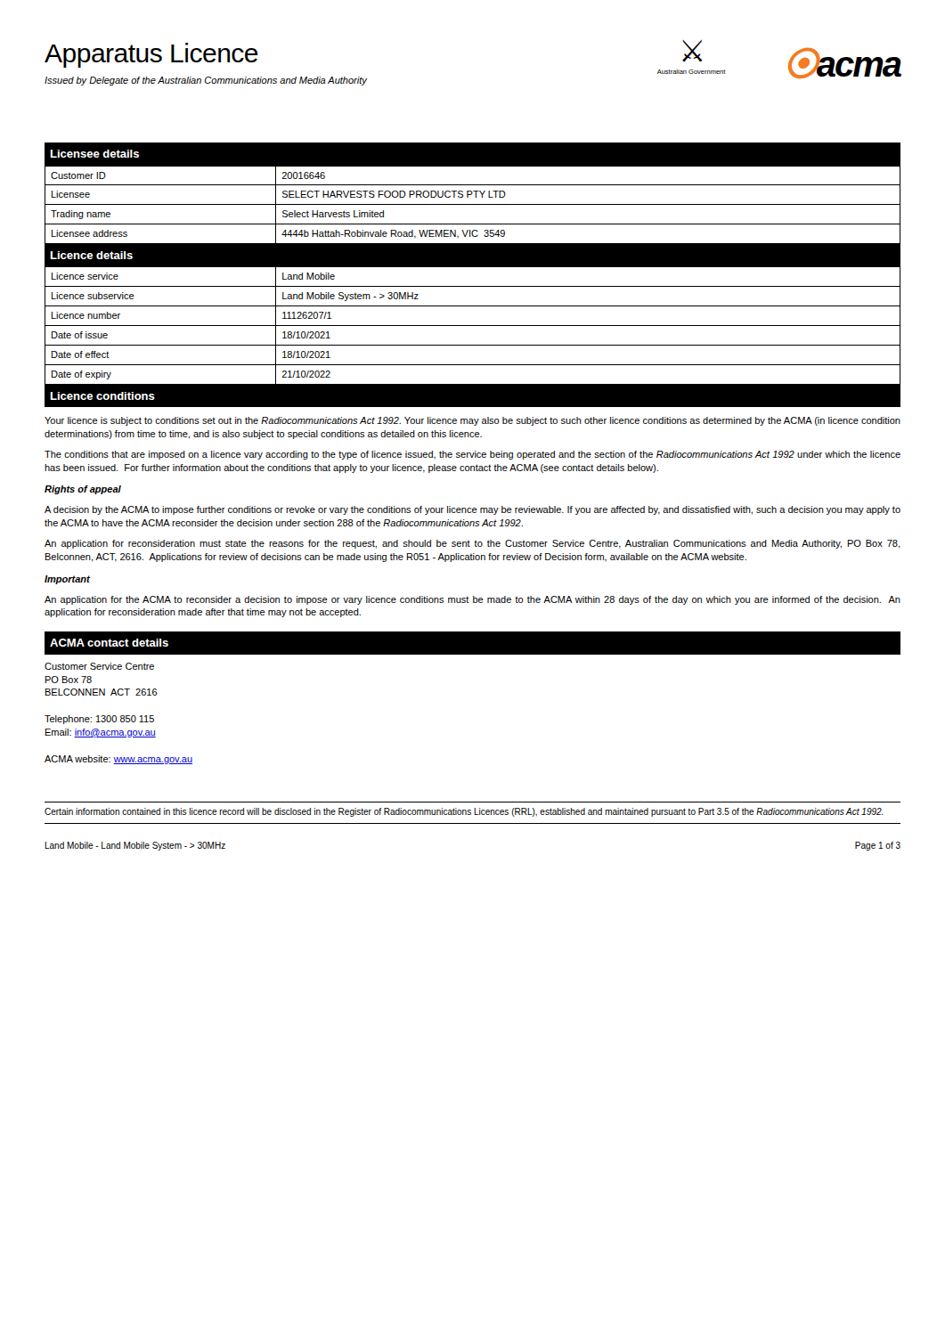Apparatus Licence
Issued by Delegate of the Australian Communications and Media Authority
⚔
Australian Government
⦿acma
Licensee details
| Customer ID | 20016646 |
| Licensee | SELECT HARVESTS FOOD PRODUCTS PTY LTD |
| Trading name | Select Harvests Limited |
| Licensee address | 4444b Hattah-Robinvale Road, WEMEN, VIC 3549 |
Licence details
| Licence service | Land Mobile |
| Licence subservice | Land Mobile System - > 30MHz |
| Licence number | 11126207/1 |
| Date of issue | 18/10/2021 |
| Date of effect | 18/10/2021 |
| Date of expiry | 21/10/2022 |
Licence conditions
Your licence is subject to conditions set out in the Radiocommunications Act 1992. Your licence may also be subject to such other licence conditions as determined by the ACMA (in licence condition determinations) from time to time, and is also subject to special conditions as detailed on this licence.
The conditions that are imposed on a licence vary according to the type of licence issued, the service being operated and the section of the Radiocommunications Act 1992 under which the licence has been issued. For further information about the conditions that apply to your licence, please contact the ACMA (see contact details below).
Rights of appeal
A decision by the ACMA to impose further conditions or revoke or vary the conditions of your licence may be reviewable. If you are affected by, and dissatisfied with, such a decision you may apply to the ACMA to have the ACMA reconsider the decision under section 288 of the Radiocommunications Act 1992.
An application for reconsideration must state the reasons for the request, and should be sent to the Customer Service Centre, Australian Communications and Media Authority, PO Box 78, Belconnen, ACT, 2616. Applications for review of decisions can be made using the R051 - Application for review of Decision form, available on the ACMA website.
Important
An application for the ACMA to reconsider a decision to impose or vary licence conditions must be made to the ACMA within 28 days of the day on which you are informed of the decision. An application for reconsideration made after that time may not be accepted.
ACMA contact details
Customer Service Centre
PO Box 78
BELCONNEN ACT 2616
Telephone: 1300 850 115
Email: info@acma.gov.au
ACMA website: www.acma.gov.au
Certain information contained in this licence record will be disclosed in the Register of Radiocommunications Licences (RRL), established and maintained pursuant to Part 3.5 of the Radiocommunications Act 1992.
Land Mobile - Land Mobile System - > 30MHz
Page 1 of 3